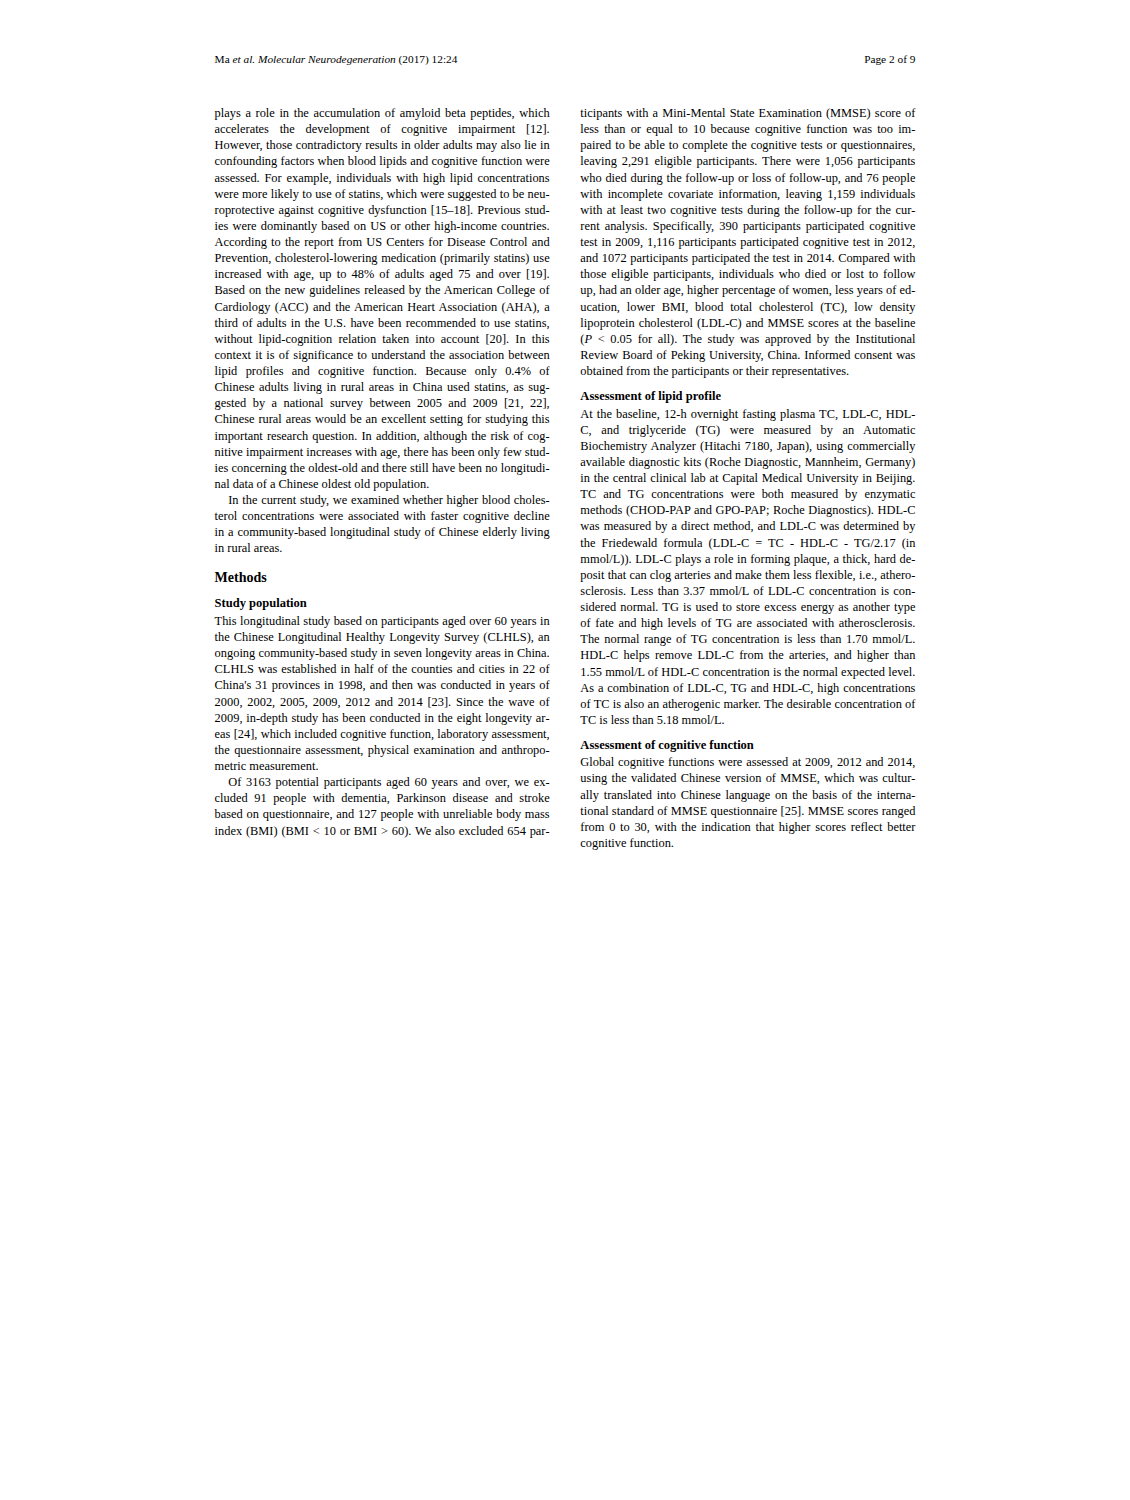Ma et al. Molecular Neurodegeneration (2017) 12:24 Page 2 of 9
plays a role in the accumulation of amyloid beta peptides, which accelerates the development of cognitive impairment [12]. However, those contradictory results in older adults may also lie in confounding factors when blood lipids and cognitive function were assessed. For example, individuals with high lipid concentrations were more likely to use of statins, which were suggested to be neuroprotective against cognitive dysfunction [15–18]. Previous studies were dominantly based on US or other high-income countries. According to the report from US Centers for Disease Control and Prevention, cholesterol-lowering medication (primarily statins) use increased with age, up to 48% of adults aged 75 and over [19]. Based on the new guidelines released by the American College of Cardiology (ACC) and the American Heart Association (AHA), a third of adults in the U.S. have been recommended to use statins, without lipid-cognition relation taken into account [20]. In this context it is of significance to understand the association between lipid profiles and cognitive function. Because only 0.4% of Chinese adults living in rural areas in China used statins, as suggested by a national survey between 2005 and 2009 [21, 22], Chinese rural areas would be an excellent setting for studying this important research question. In addition, although the risk of cognitive impairment increases with age, there has been only few studies concerning the oldest-old and there still have been no longitudinal data of a Chinese oldest old population.
In the current study, we examined whether higher blood cholesterol concentrations were associated with faster cognitive decline in a community-based longitudinal study of Chinese elderly living in rural areas.
Methods
Study population
This longitudinal study based on participants aged over 60 years in the Chinese Longitudinal Healthy Longevity Survey (CLHLS), an ongoing community-based study in seven longevity areas in China. CLHLS was established in half of the counties and cities in 22 of China's 31 provinces in 1998, and then was conducted in years of 2000, 2002, 2005, 2009, 2012 and 2014 [23]. Since the wave of 2009, in-depth study has been conducted in the eight longevity areas [24], which included cognitive function, laboratory assessment, the questionnaire assessment, physical examination and anthropometric measurement.
Of 3163 potential participants aged 60 years and over, we excluded 91 people with dementia, Parkinson disease and stroke based on questionnaire, and 127 people with unreliable body mass index (BMI) (BMI < 10 or BMI > 60). We also excluded 654 participants with a Mini-Mental State Examination (MMSE) score of less than or equal to 10 because cognitive function was too impaired to be able to complete the cognitive tests or questionnaires, leaving 2,291 eligible participants. There were 1,056 participants who died during the follow-up or loss of follow-up, and 76 people with incomplete covariate information, leaving 1,159 individuals with at least two cognitive tests during the follow-up for the current analysis. Specifically, 390 participants participated cognitive test in 2009, 1,116 participants participated cognitive test in 2012, and 1072 participants participated the test in 2014. Compared with those eligible participants, individuals who died or lost to follow up, had an older age, higher percentage of women, less years of education, lower BMI, blood total cholesterol (TC), low density lipoprotein cholesterol (LDL-C) and MMSE scores at the baseline (P < 0.05 for all). The study was approved by the Institutional Review Board of Peking University, China. Informed consent was obtained from the participants or their representatives.
Assessment of lipid profile
At the baseline, 12-h overnight fasting plasma TC, LDL-C, HDL-C, and triglyceride (TG) were measured by an Automatic Biochemistry Analyzer (Hitachi 7180, Japan), using commercially available diagnostic kits (Roche Diagnostic, Mannheim, Germany) in the central clinical lab at Capital Medical University in Beijing. TC and TG concentrations were both measured by enzymatic methods (CHOD-PAP and GPO-PAP; Roche Diagnostics). HDL-C was measured by a direct method, and LDL-C was determined by the Friedewald formula (LDL-C = TC - HDL-C - TG/2.17 (in mmol/L)). LDL-C plays a role in forming plaque, a thick, hard deposit that can clog arteries and make them less flexible, i.e., atherosclerosis. Less than 3.37 mmol/L of LDL-C concentration is considered normal. TG is used to store excess energy as another type of fate and high levels of TG are associated with atherosclerosis. The normal range of TG concentration is less than 1.70 mmol/L. HDL-C helps remove LDL-C from the arteries, and higher than 1.55 mmol/L of HDL-C concentration is the normal expected level. As a combination of LDL-C, TG and HDL-C, high concentrations of TC is also an atherogenic marker. The desirable concentration of TC is less than 5.18 mmol/L.
Assessment of cognitive function
Global cognitive functions were assessed at 2009, 2012 and 2014, using the validated Chinese version of MMSE, which was culturally translated into Chinese language on the basis of the international standard of MMSE questionnaire [25]. MMSE scores ranged from 0 to 30, with the indication that higher scores reflect better cognitive function.